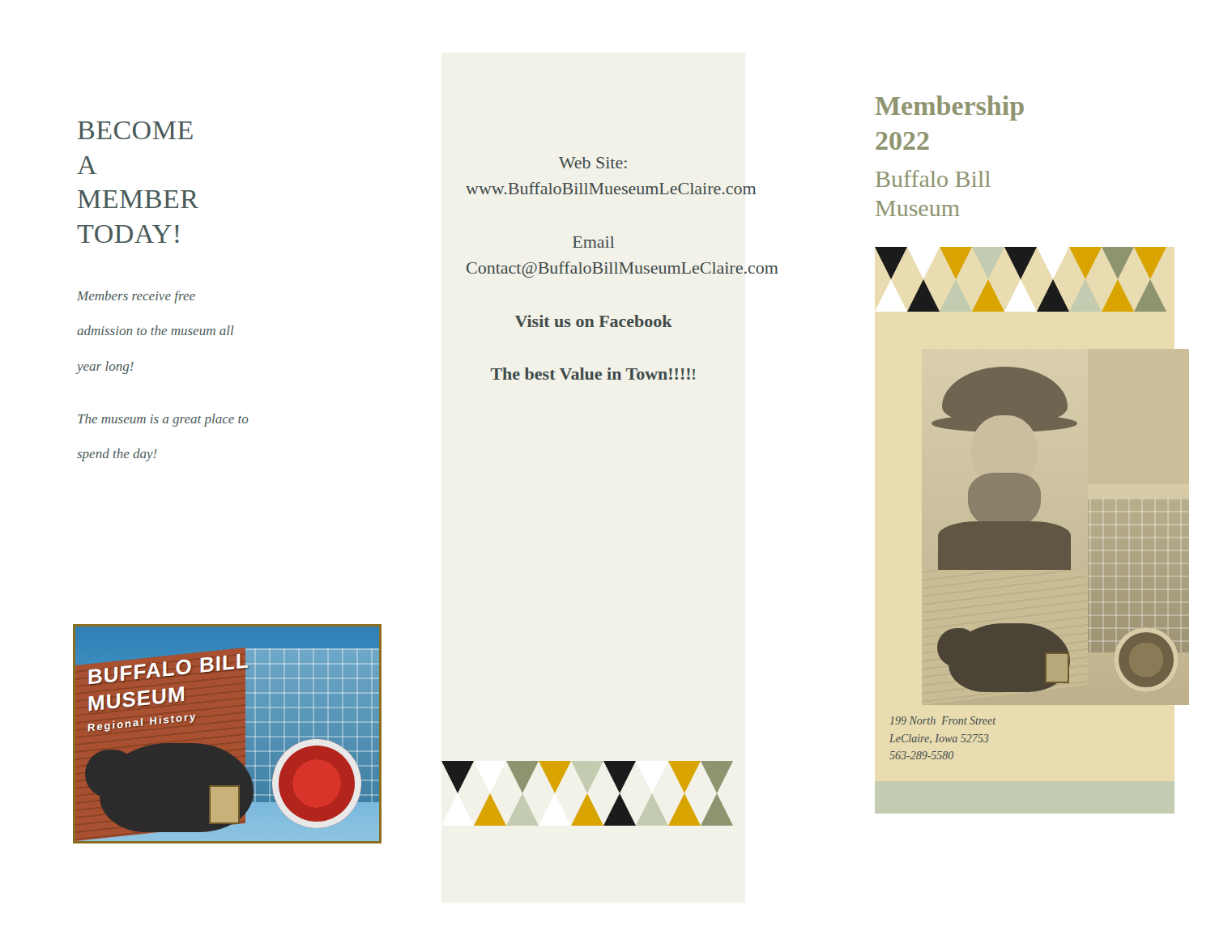BECOME
A
MEMBER
TODAY!
Members receive free admission to the museum all year long!
The museum is a great place to spend the day!
BUFFALO BILL MUSEUM Regional History
Web Site: www.BuffaloBillMueseumLeClaire.com
Email Contact@BuffaloBillMuseumLeClaire.com
Visit us on Facebook
The best Value in Town!!!!!
Membership
2022
Buffalo Bill
Museum
MUSEUM Regional History
199 North Front Street
LeClaire, Iowa 52753
563-289-5580